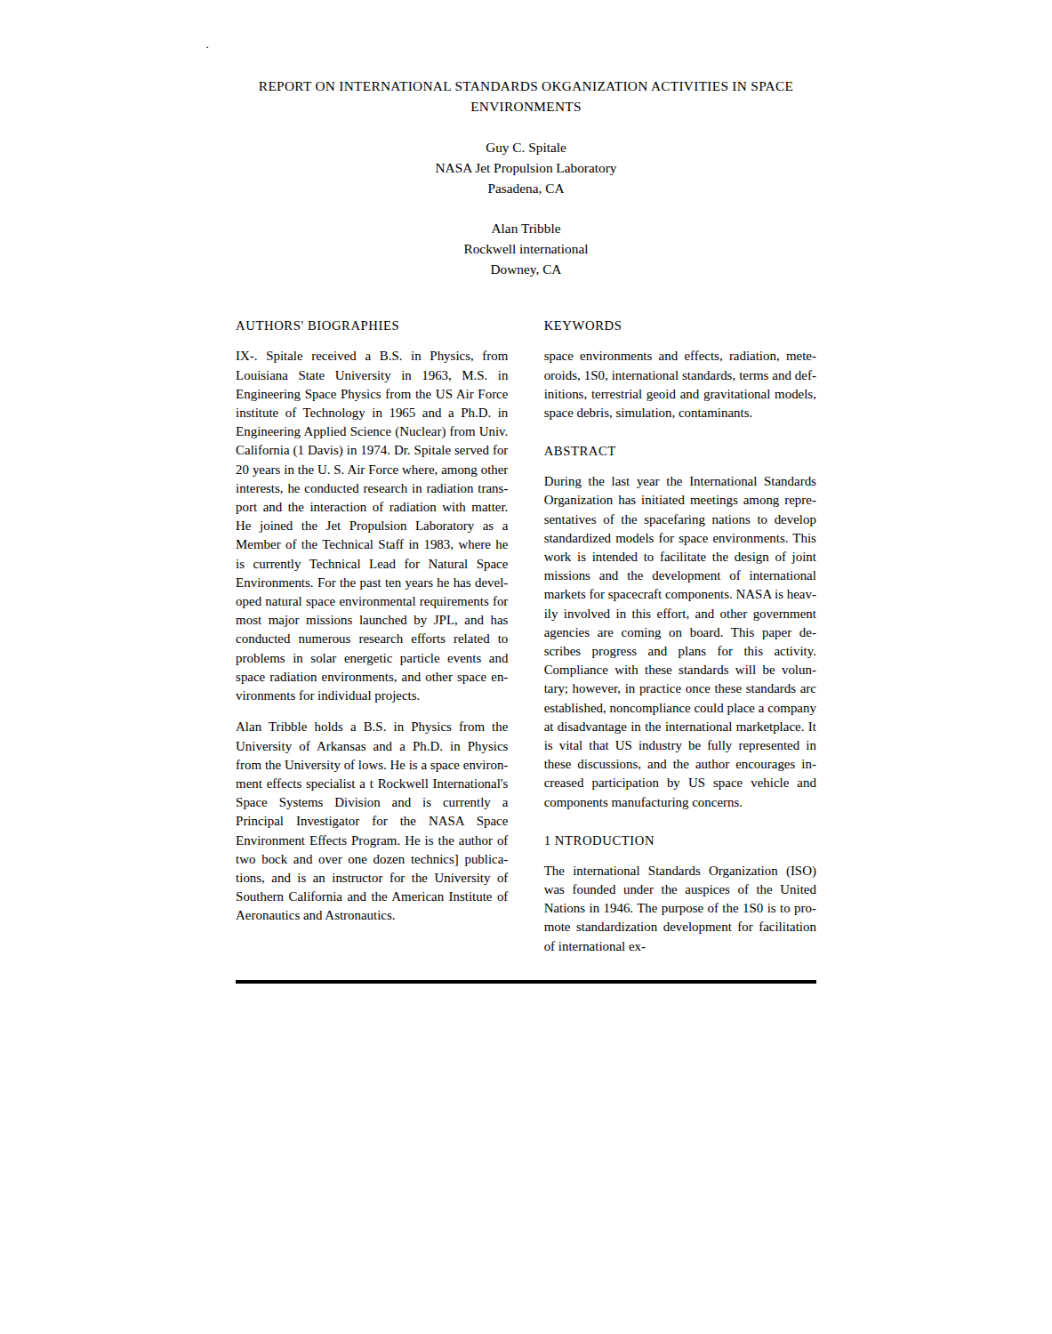.
REPORT ON INTERNATIONAL STANDARDS OKGANIZATION ACTIVITIES IN SPACE
ENVIRONMENTS
Guy C. Spitale
NASA Jet Propulsion Laboratory
Pasadena, CA
Alan Tribble
Rockwell international
Downey, CA
AUTHORS' BIOGRAPHIES
IX-. Spitale received a B.S. in Physics, from Louisiana State University in 1963, M.S. in Engineering Space Physics from the US Air Force institute of Technology in 1965 and a Ph.D. in Engineering Applied Science (Nuclear) from Univ. California (1 Davis) in 1974. Dr. Spitale served for 20 years in the U. S. Air Force where, among other interests, he conducted research in radiation transport and the interaction of radiation with matter. He joined the Jet Propulsion Laboratory as a Member of the Technical Staff in 1983, where he is currently Technical Lead for Natural Space Environments. For the past ten years he has developed natural space environmental requirements for most major missions launched by JPL, and has conducted numerous research efforts related to problems in solar energetic particle events and space radiation environments, and other space environments for individual projects.
Alan Tribble holds a B.S. in Physics from the University of Arkansas and a Ph.D. in Physics from the University of lows. He is a space environment effects specialist a t Rockwell International's Space Systems Division and is currently a Principal Investigator for the NASA Space Environment Effects Program. He is the author of two bock and over one dozen technics] publications, and is an instructor for the University of Southern California and the American Institute of Aeronautics and Astronautics.
KEYWORDS
space environments and effects, radiation, meteoroids, 1S0, international standards, terms and definitions, terrestrial geoid and gravitational models, space debris, simulation, contaminants.
ABSTRACT
During the last year the International Standards Organization has initiated meetings among representatives of the spacefaring nations to develop standardized models for space environments. This work is intended to facilitate the design of joint missions and the development of international markets for spacecraft components. NASA is heavily involved in this effort, and other government agencies are coming on board. This paper describes progress and plans for this activity. Compliance with these standards will be voluntary; however, in practice once these standards arc established, noncompliance could place a company at disadvantage in the international marketplace. It is vital that US industry be fully represented in these discussions, and the author encourages increased participation by US space vehicle and components manufacturing concerns.
1 NTRODUCTION
The international Standards Organization (ISO) was founded under the auspices of the United Nations in 1946. The purpose of the 1S0 is to promote standardization development for facilitation of international ex-